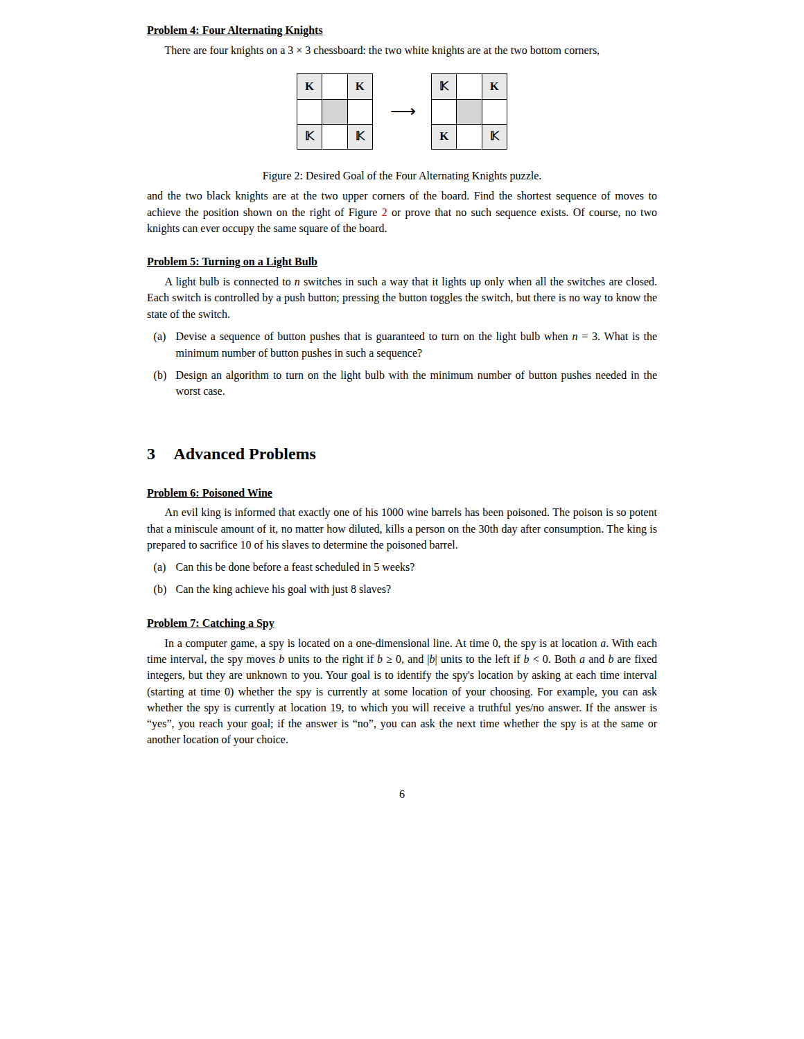Problem 4: Four Alternating Knights
There are four knights on a 3 × 3 chessboard: the two white knights are at the two bottom corners,
| K | | K |
| 𝕂 | | 𝕂 |
⟶
| 𝕂 | | K |
| K | | 𝕂 |
Figure 2: Desired Goal of the Four Alternating Knights puzzle.
and the two black knights are at the two upper corners of the board. Find the shortest sequence of moves to achieve the position shown on the right of Figure 2 or prove that no such sequence exists. Of course, no two knights can ever occupy the same square of the board.
Problem 5: Turning on a Light Bulb
A light bulb is connected to n switches in such a way that it lights up only when all the switches are closed. Each switch is controlled by a push button; pressing the button toggles the switch, but there is no way to know the state of the switch.
(a) Devise a sequence of button pushes that is guaranteed to turn on the light bulb when n = 3. What is the minimum number of button pushes in such a sequence?
(b) Design an algorithm to turn on the light bulb with the minimum number of button pushes needed in the worst case.
3 Advanced Problems
Problem 6: Poisoned Wine
An evil king is informed that exactly one of his 1000 wine barrels has been poisoned. The poison is so potent that a miniscule amount of it, no matter how diluted, kills a person on the 30th day after consumption. The king is prepared to sacrifice 10 of his slaves to determine the poisoned barrel.
(a) Can this be done before a feast scheduled in 5 weeks?
(b) Can the king achieve his goal with just 8 slaves?
Problem 7: Catching a Spy
In a computer game, a spy is located on a one-dimensional line. At time 0, the spy is at location a. With each time interval, the spy moves b units to the right if b ≥ 0, and |b| units to the left if b < 0. Both a and b are fixed integers, but they are unknown to you. Your goal is to identify the spy's location by asking at each time interval (starting at time 0) whether the spy is currently at some location of your choosing. For example, you can ask whether the spy is currently at location 19, to which you will receive a truthful yes/no answer. If the answer is “yes”, you reach your goal; if the answer is “no”, you can ask the next time whether the spy is at the same or another location of your choice.
6